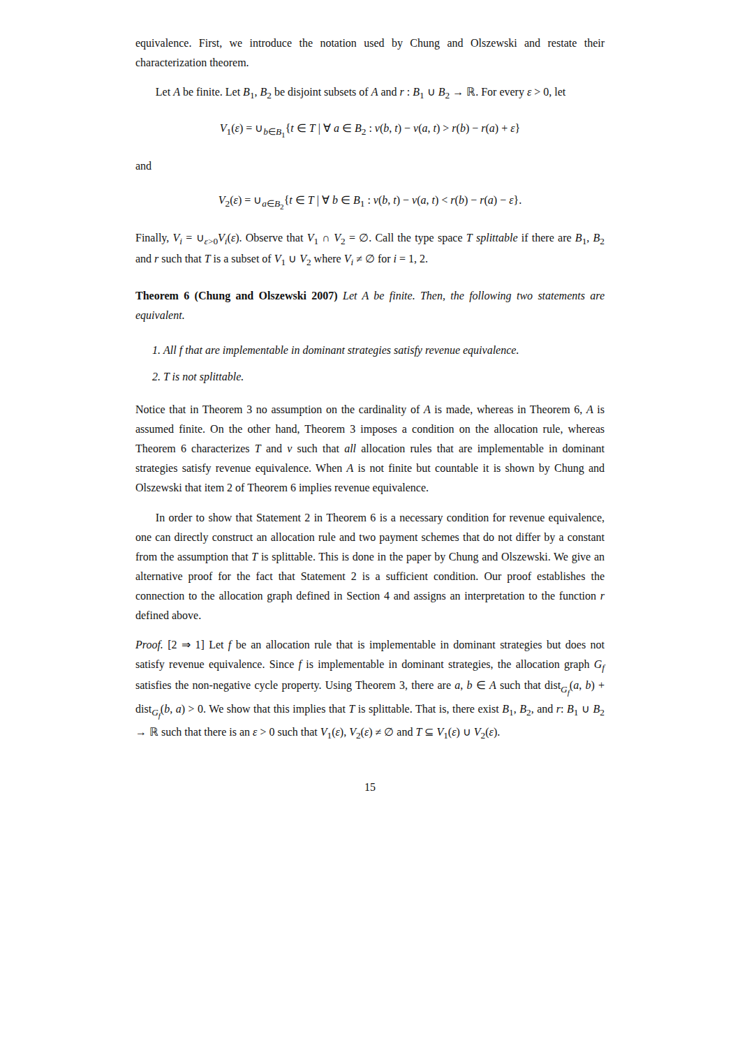equivalence. First, we introduce the notation used by Chung and Olszewski and restate their characterization theorem.
Let A be finite. Let B1, B2 be disjoint subsets of A and r : B1 ∪ B2 → ℝ. For every ε > 0, let
V1(ε) = ∪b∈B1{t ∈ T | ∀ a ∈ B2 : v(b, t) − v(a, t) > r(b) − r(a) + ε}
and
V2(ε) = ∪a∈B2{t ∈ T | ∀ b ∈ B1 : v(b, t) − v(a, t) < r(b) − r(a) − ε}.
Finally, Vi = ∪ε>0Vi(ε). Observe that V1 ∩ V2 = ∅. Call the type space T splittable if there are B1, B2 and r such that T is a subset of V1 ∪ V2 where Vi ≠ ∅ for i = 1, 2.
Theorem 6 (Chung and Olszewski 2007) Let A be finite. Then, the following two statements are equivalent.
All f that are implementable in dominant strategies satisfy revenue equivalence.
T is not splittable.
Notice that in Theorem 3 no assumption on the cardinality of A is made, whereas in Theorem 6, A is assumed finite. On the other hand, Theorem 3 imposes a condition on the allocation rule, whereas Theorem 6 characterizes T and v such that all allocation rules that are implementable in dominant strategies satisfy revenue equivalence. When A is not finite but countable it is shown by Chung and Olszewski that item 2 of Theorem 6 implies revenue equivalence.
In order to show that Statement 2 in Theorem 6 is a necessary condition for revenue equivalence, one can directly construct an allocation rule and two payment schemes that do not differ by a constant from the assumption that T is splittable. This is done in the paper by Chung and Olszewski. We give an alternative proof for the fact that Statement 2 is a sufficient condition. Our proof establishes the connection to the allocation graph defined in Section 4 and assigns an interpretation to the function r defined above.
Proof. [2 ⇒ 1] Let f be an allocation rule that is implementable in dominant strategies but does not satisfy revenue equivalence. Since f is implementable in dominant strategies, the allocation graph Gf satisfies the non-negative cycle property. Using Theorem 3, there are a, b ∈ A such that distGf(a, b) + distGf(b, a) > 0. We show that this implies that T is splittable. That is, there exist B1, B2, and r: B1 ∪ B2 → ℝ such that there is an ε > 0 such that V1(ε), V2(ε) ≠ ∅ and T ⊆ V1(ε) ∪ V2(ε).
15